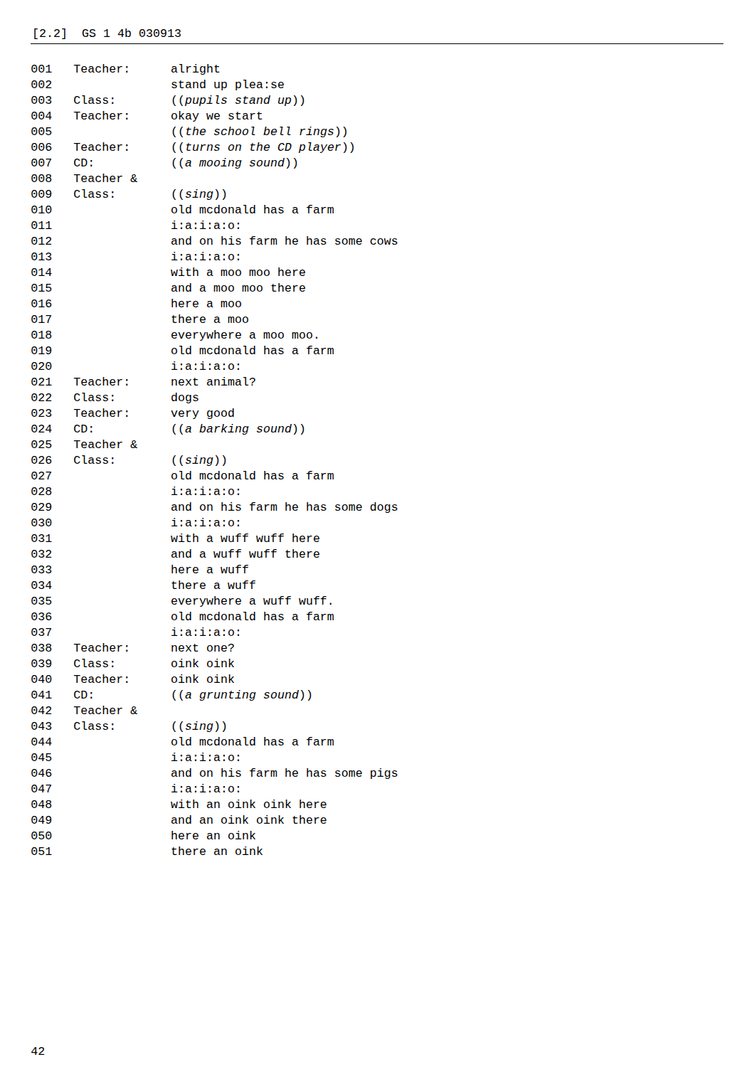[2.2] GS 1 4b 030913
| 001 | Teacher: | alright |
| 002 | | stand up plea:se |
| 003 | Class: | (( pupils stand up )) |
| 004 | Teacher: | okay we start |
| 005 | | (( the school bell rings )) |
| 006 | Teacher: | (( turns on the CD player )) |
| 007 | CD: | (( a mooing sound )) |
| 008 | Teacher & | |
| 009 | Class: | (( sing )) |
| 010 | | old mcdonald has a farm |
| 011 | | i:a:i:a:o: |
| 012 | | and on his farm he has some cows |
| 013 | | i:a:i:a:o: |
| 014 | | with a moo moo here |
| 015 | | and a moo moo there |
| 016 | | here a moo |
| 017 | | there a moo |
| 018 | | everywhere a moo moo. |
| 019 | | old mcdonald has a farm |
| 020 | | i:a:i:a:o: |
| 021 | Teacher: | next animal? |
| 022 | Class: | dogs |
| 023 | Teacher: | very good |
| 024 | CD: | (( a barking sound )) |
| 025 | Teacher & | |
| 026 | Class: | (( sing )) |
| 027 | | old mcdonald has a farm |
| 028 | | i:a:i:a:o: |
| 029 | | and on his farm he has some dogs |
| 030 | | i:a:i:a:o: |
| 031 | | with a wuff wuff here |
| 032 | | and a wuff wuff there |
| 033 | | here a wuff |
| 034 | | there a wuff |
| 035 | | everywhere a wuff wuff. |
| 036 | | old mcdonald has a farm |
| 037 | | i:a:i:a:o: |
| 038 | Teacher: | next one? |
| 039 | Class: | oink oink |
| 040 | Teacher: | oink oink |
| 041 | CD: | (( a grunting sound )) |
| 042 | Teacher & | |
| 043 | Class: | (( sing )) |
| 044 | | old mcdonald has a farm |
| 045 | | i:a:i:a:o: |
| 046 | | and on his farm he has some pigs |
| 047 | | i:a:i:a:o: |
| 048 | | with an oink oink here |
| 049 | | and an oink oink there |
| 050 | | here an oink |
| 051 | | there an oink |
42